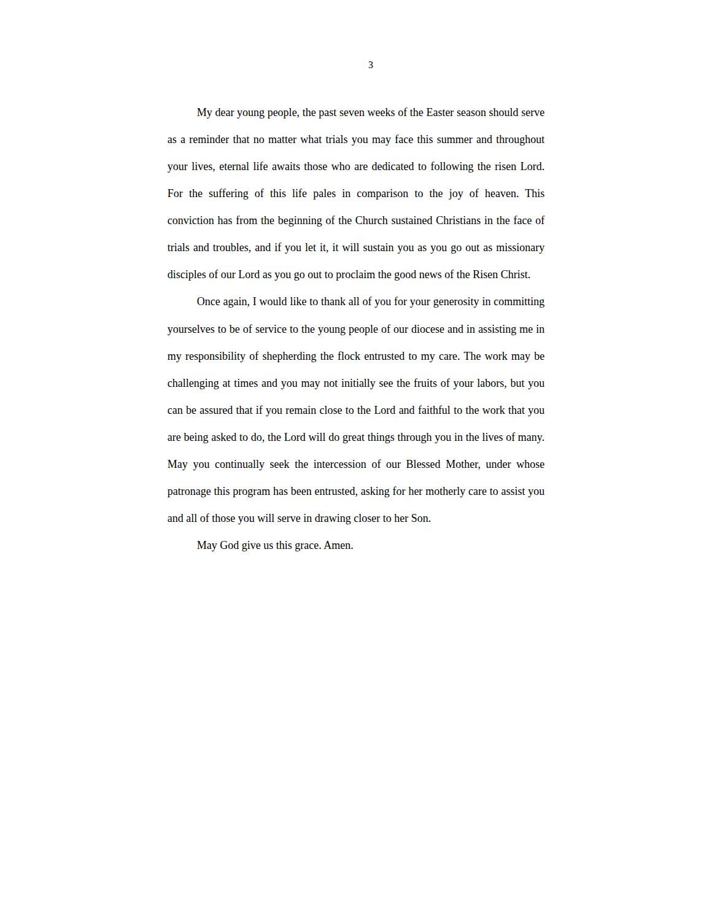3
My dear young people, the past seven weeks of the Easter season should serve as a reminder that no matter what trials you may face this summer and throughout your lives, eternal life awaits those who are dedicated to following the risen Lord. For the suffering of this life pales in comparison to the joy of heaven. This conviction has from the beginning of the Church sustained Christians in the face of trials and troubles, and if you let it, it will sustain you as you go out as missionary disciples of our Lord as you go out to proclaim the good news of the Risen Christ.
Once again, I would like to thank all of you for your generosity in committing yourselves to be of service to the young people of our diocese and in assisting me in my responsibility of shepherding the flock entrusted to my care. The work may be challenging at times and you may not initially see the fruits of your labors, but you can be assured that if you remain close to the Lord and faithful to the work that you are being asked to do, the Lord will do great things through you in the lives of many. May you continually seek the intercession of our Blessed Mother, under whose patronage this program has been entrusted, asking for her motherly care to assist you and all of those you will serve in drawing closer to her Son.
May God give us this grace. Amen.